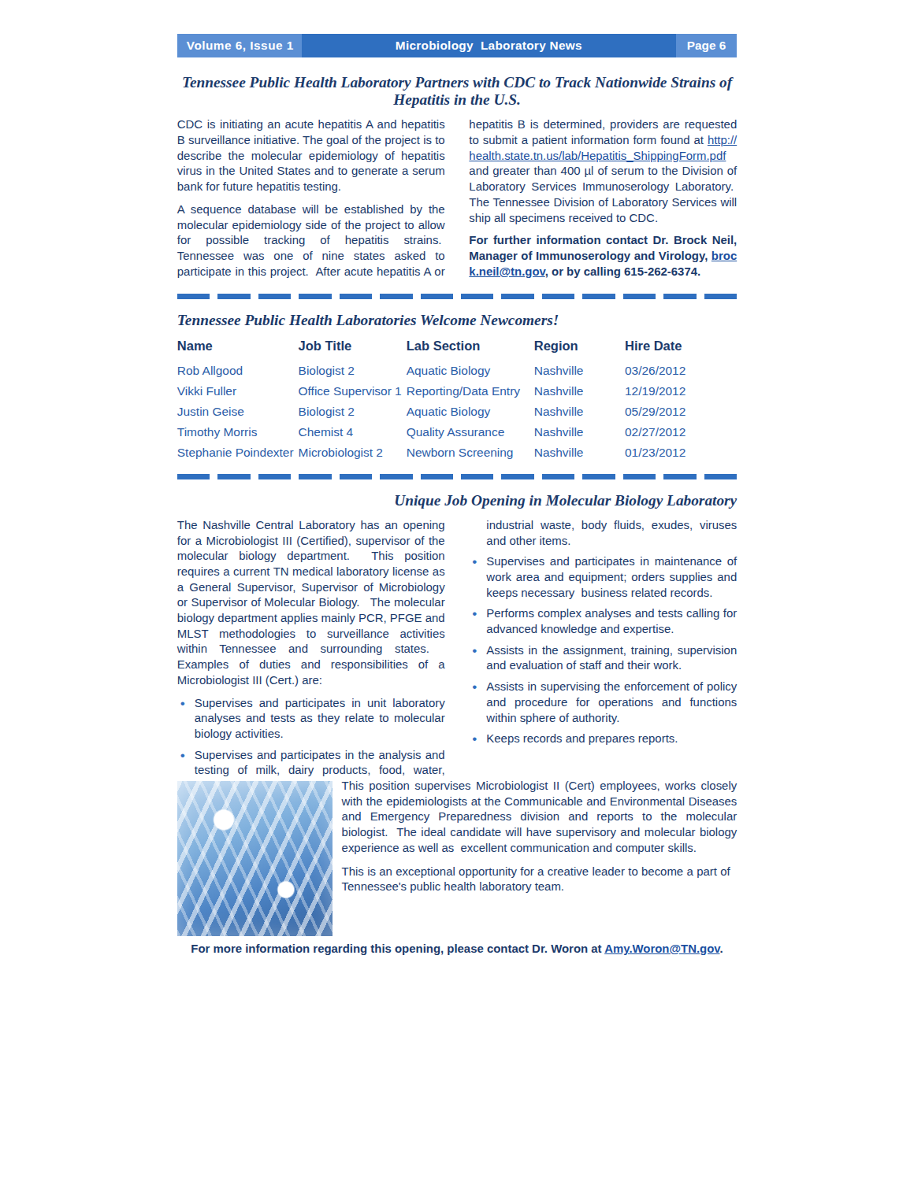Volume 6, Issue 1
Microbiology Laboratory News
Page 6
Tennessee Public Health Laboratory Partners with CDC to Track Nationwide Strains of Hepatitis in the U.S.
CDC is initiating an acute hepatitis A and hepatitis B surveillance initiative. The goal of the project is to describe the molecular epidemiology of hepatitis virus in the United States and to generate a serum bank for future hepatitis testing.
A sequence database will be established by the molecular epidemiology side of the project to allow for possible tracking of hepatitis strains. Tennessee was one of nine states asked to participate in this project. After acute hepatitis A or hepatitis B is determined, providers are requested to submit a patient information form found at http://health.state.tn.us/lab/Hepatitis_ShippingForm.pdf and greater than 400 µl of serum to the Division of Laboratory Services Immunoserology Laboratory. The Tennessee Division of Laboratory Services will ship all specimens received to CDC.
For further information contact Dr. Brock Neil, Manager of Immunoserology and Virology, brock.neil@tn.gov, or by calling 615-262-6374.
Tennessee Public Health Laboratories Welcome Newcomers!
| Name | Job Title | Lab Section | Region | Hire Date |
| --- | --- | --- | --- | --- |
| Rob Allgood | Biologist 2 | Aquatic Biology | Nashville | 03/26/2012 |
| Vikki Fuller | Office Supervisor 1 | Reporting/Data Entry | Nashville | 12/19/2012 |
| Justin Geise | Biologist 2 | Aquatic Biology | Nashville | 05/29/2012 |
| Timothy Morris | Chemist 4 | Quality Assurance | Nashville | 02/27/2012 |
| Stephanie Poindexter | Microbiologist 2 | Newborn Screening | Nashville | 01/23/2012 |
Unique Job Opening in Molecular Biology Laboratory
The Nashville Central Laboratory has an opening for a Microbiologist III (Certified), supervisor of the molecular biology department. This position requires a current TN medical laboratory license as a General Supervisor, Supervisor of Microbiology or Supervisor of Molecular Biology. The molecular biology department applies mainly PCR, PFGE and MLST methodologies to surveillance activities within Tennessee and surrounding states. Examples of duties and responsibilities of a Microbiologist III (Cert.) are:
Supervises and participates in unit laboratory analyses and tests as they relate to molecular biology activities.
Supervises and participates in the analysis and testing of milk, dairy products, food, water, industrial waste, body fluids, exudes, viruses and other items.
Supervises and participates in maintenance of work area and equipment; orders supplies and keeps necessary business related records.
Performs complex analyses and tests calling for advanced knowledge and expertise.
Assists in the assignment, training, supervision and evaluation of staff and their work.
Assists in supervising the enforcement of policy and procedure for operations and functions within sphere of authority.
Keeps records and prepares reports.
This position supervises Microbiologist II (Cert) employees, works closely with the epidemiologists at the Communicable and Environmental Diseases and Emergency Preparedness division and reports to the molecular biologist. The ideal candidate will have supervisory and molecular biology experience as well as excellent communication and computer skills.
This is an exceptional opportunity for a creative leader to become a part of Tennessee's public health laboratory team.
For more information regarding this opening, please contact Dr. Woron at Amy.Woron@TN.gov.